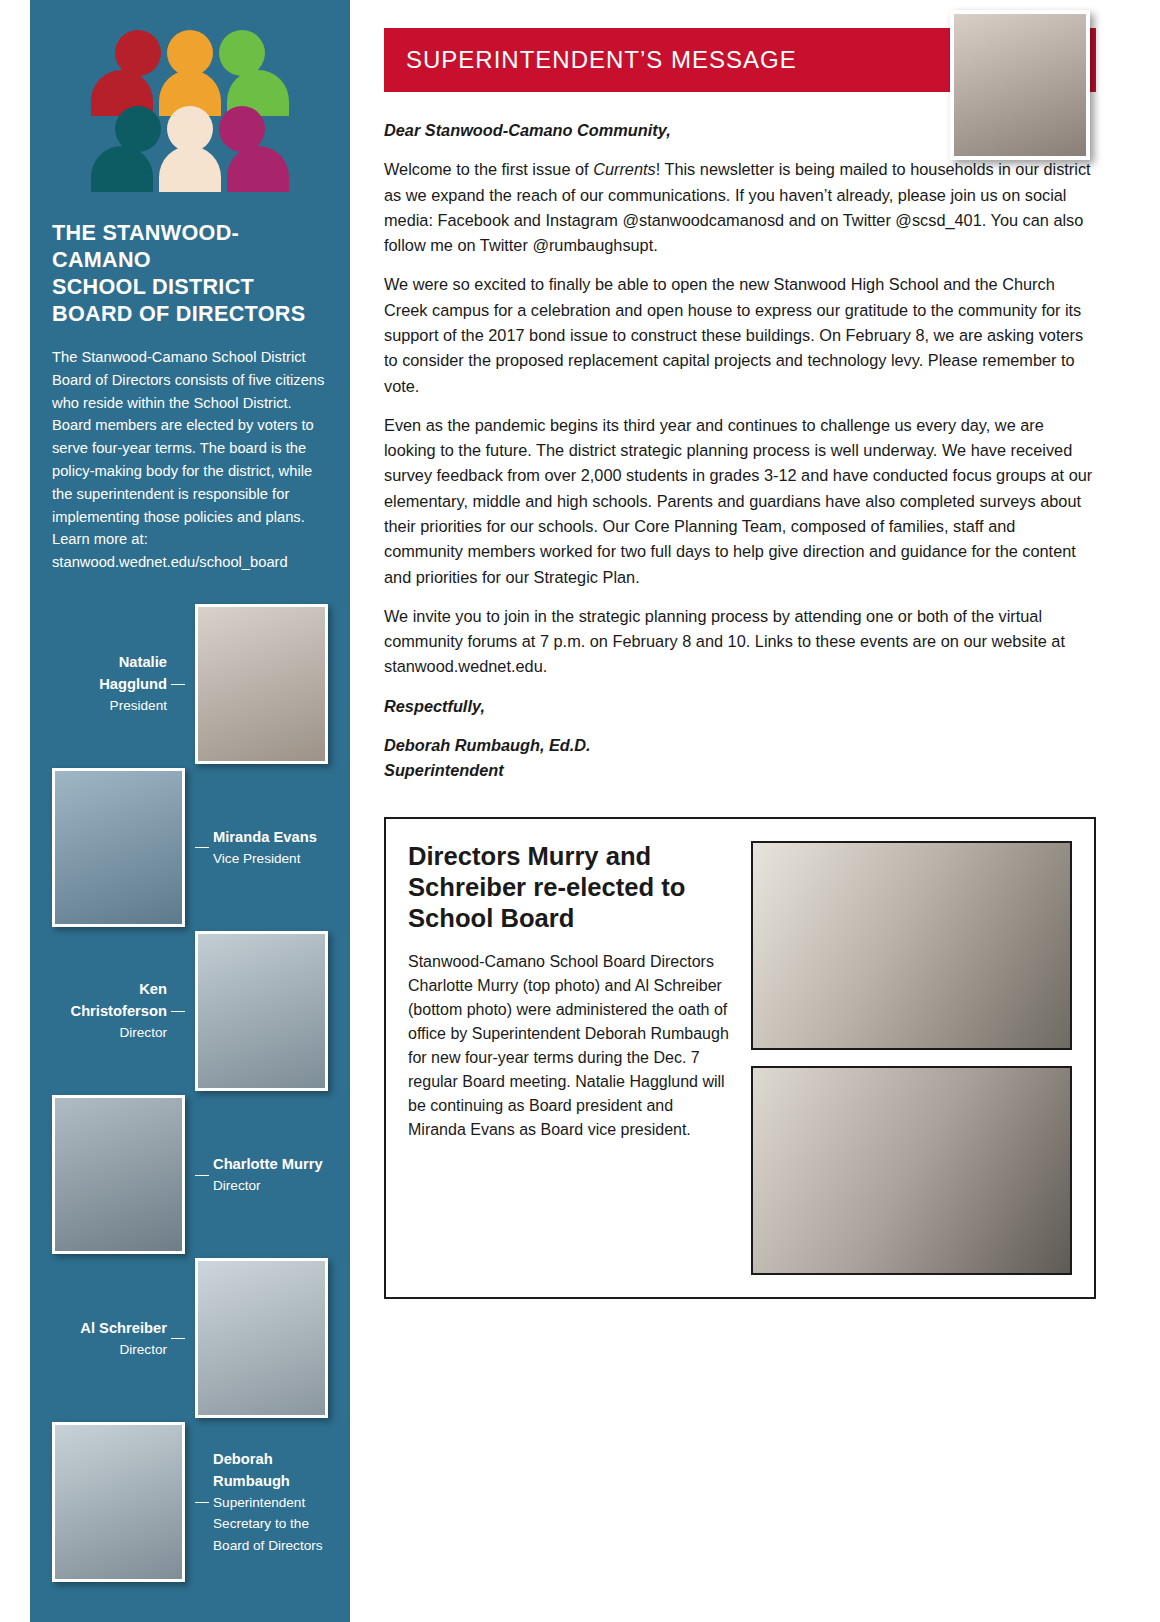THE STANWOOD-CAMANO
SCHOOL DISTRICT
BOARD OF DIRECTORS
The Stanwood-Camano School District Board of Directors consists of five citizens who reside within the School District. Board members are elected by voters to serve four-year terms. The board is the policy-making body for the district, while the superintendent is responsible for implementing those policies and plans. Learn more at: stanwood.wednet.edu/school_board
Natalie Hagglund President
Miranda Evans Vice President
Ken Christoferson Director
Charlotte Murry Director
Al Schreiber Director
Deborah Rumbaugh Superintendent
Secretary to the
Board of Directors
SUPERINTENDENT’S MESSAGE
Dear Stanwood-Camano Community,
Welcome to the first issue of Currents! This newsletter is being mailed to households in our district as we expand the reach of our communications. If you haven’t already, please join us on social media: Facebook and Instagram @stanwoodcamanosd and on Twitter @scsd_401. You can also follow me on Twitter @rumbaughsupt.
We were so excited to finally be able to open the new Stanwood High School and the Church Creek campus for a celebration and open house to express our gratitude to the community for its support of the 2017 bond issue to construct these buildings. On February 8, we are asking voters to consider the proposed replacement capital projects and technology levy. Please remember to vote.
Even as the pandemic begins its third year and continues to challenge us every day, we are looking to the future. The district strategic planning process is well underway. We have received survey feedback from over 2,000 students in grades 3-12 and have conducted focus groups at our elementary, middle and high schools. Parents and guardians have also completed surveys about their priorities for our schools. Our Core Planning Team, composed of families, staff and community members worked for two full days to help give direction and guidance for the content and priorities for our Strategic Plan.
We invite you to join in the strategic planning process by attending one or both of the virtual community forums at 7 p.m. on February 8 and 10. Links to these events are on our website at stanwood.wednet.edu.
Respectfully,
Deborah Rumbaugh, Ed.D. Superintendent
Directors Murry and Schreiber re-elected to School Board
Stanwood-Camano School Board Directors Charlotte Murry (top photo) and Al Schreiber (bottom photo) were administered the oath of office by Superintendent Deborah Rumbaugh for new four-year terms during the Dec. 7 regular Board meeting. Natalie Hagglund will be continuing as Board president and Miranda Evans as Board vice president.